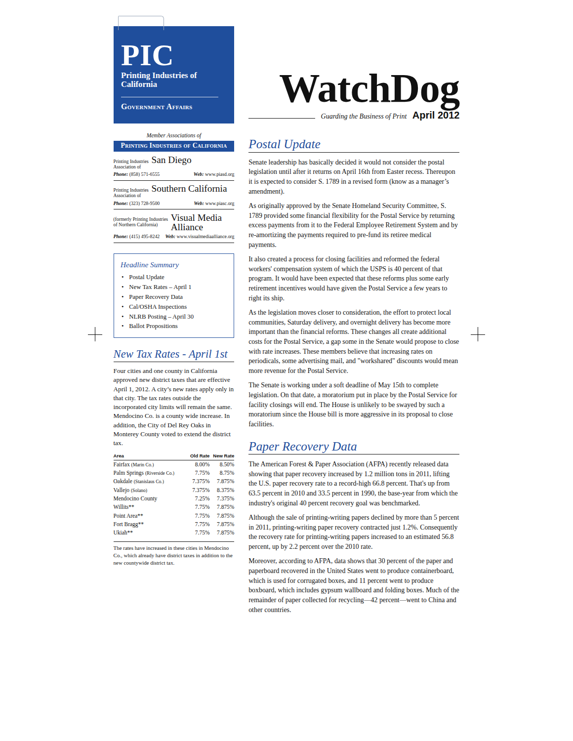PIC
Printing Industries of
California
Government Affairs
WatchDog
Guarding the Business of Print April 2012
Member Associations of
Printing Industries of California
Printing Industries
Association of San Diego
Phone: (858) 571-6555 Web: www.piasd.org
Printing Industries
Association of Southern California
Phone: (323) 728-9500 Web: www.piasc.org
(formerly Printing Industries
of Northern California) Visual Media Alliance
Phone: (415) 495-8242 Web: www.visualmediaalliance.org
Headline Summary
Postal Update
New Tax Rates – April 1
Paper Recovery Data
Cal/OSHA Inspections
NLRB Posting – April 30
Ballot Propositions
New Tax Rates - April 1st
Four cities and one county in California approved new district taxes that are effective April 1, 2012. A city’s new rates apply only in that city. The tax rates outside the incorporated city limits will remain the same. Mendocino Co. is a county wide increase. In addition, the City of Del Rey Oaks in Monterey County voted to extend the district tax.
| Area | Old Rate | New Rate |
| --- | --- | --- |
| Fairfax (Marin Co.) | 8.00% | 8.50% |
| Palm Springs (Riverside Co.) | 7.75% | 8.75% |
| Oakdale (Stanislaus Co.) | 7.375% | 7.875% |
| Vallejo (Solano) | 7.375% | 8.375% |
| Mendocino County | 7.25% | 7.375% |
| Willits** | 7.75% | 7.875% |
| Point Area** | 7.75% | 7.875% |
| Fort Bragg** | 7.75% | 7.875% |
| Ukiah** | 7.75% | 7.875% |
The rates have increased in these cities in Mendocino Co., which already have district taxes in addition to the new countywide district tax.
Postal Update
Senate leadership has basically decided it would not consider the postal legislation until after it returns on April 16th from Easter recess. Thereupon it is expected to consider S. 1789 in a revised form (know as a manager’s amendment).
As originally approved by the Senate Homeland Security Committee, S. 1789 provided some financial flexibility for the Postal Service by returning excess payments from it to the Federal Employee Retirement System and by re-amortizing the payments required to pre-fund its retiree medical payments.
It also created a process for closing facilities and reformed the federal workers' compensation system of which the USPS is 40 percent of that program. It would have been expected that these reforms plus some early retirement incentives would have given the Postal Service a few years to right its ship.
As the legislation moves closer to consideration, the effort to protect local communities, Saturday delivery, and overnight delivery has become more important than the financial reforms. These changes all create additional costs for the Postal Service, a gap some in the Senate would propose to close with rate increases. These members believe that increasing rates on periodicals, some advertising mail, and "workshared" discounts would mean more revenue for the Postal Service.
The Senate is working under a soft deadline of May 15th to complete legislation. On that date, a moratorium put in place by the Postal Service for facility closings will end. The House is unlikely to be swayed by such a moratorium since the House bill is more aggressive in its proposal to close facilities.
Paper Recovery Data
The American Forest & Paper Association (AFPA) recently released data showing that paper recovery increased by 1.2 million tons in 2011, lifting the U.S. paper recovery rate to a record-high 66.8 percent. That's up from 63.5 percent in 2010 and 33.5 percent in 1990, the base-year from which the industry's original 40 percent recovery goal was benchmarked.
Although the sale of printing-writing papers declined by more than 5 percent in 2011, printing-writing paper recovery contracted just 1.2%. Consequently the recovery rate for printing-writing papers increased to an estimated 56.8 percent, up by 2.2 percent over the 2010 rate.
Moreover, according to AFPA, data shows that 30 percent of the paper and paperboard recovered in the United States went to produce containerboard, which is used for corrugated boxes, and 11 percent went to produce boxboard, which includes gypsum wallboard and folding boxes. Much of the remainder of paper collected for recycling—42 percent—went to China and other countries.